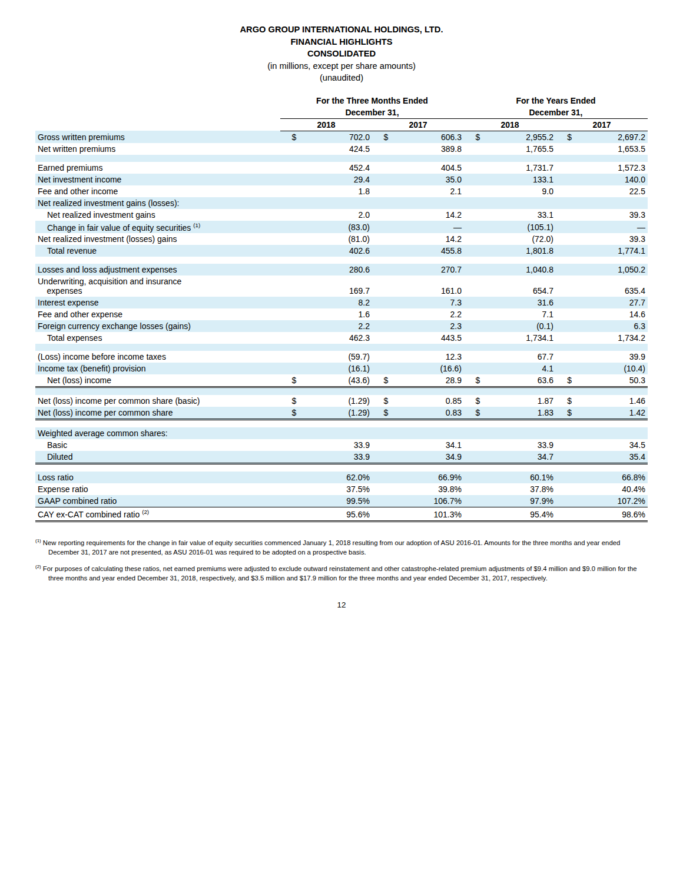ARGO GROUP INTERNATIONAL HOLDINGS, LTD.
FINANCIAL HIGHLIGHTS
CONSOLIDATED
(in millions, except per share amounts)
(unaudited)
| | For the Three Months Ended | For the Years Ended |
| --- | --- | --- |
| | December 31, | December 31, |
| | 2018 | 2017 | 2018 | 2017 |
| Gross written premiums | $ | 702.0 | $ | 606.3 | $ | 2,955.2 | $ | 2,697.2 |
| Net written premiums | | 424.5 | | 389.8 | | 1,765.5 | | 1,653.5 |
| Earned premiums | | 452.4 | | 404.5 | | 1,731.7 | | 1,572.3 |
| Net investment income | | 29.4 | | 35.0 | | 133.1 | | 140.0 |
| Fee and other income | | 1.8 | | 2.1 | | 9.0 | | 22.5 |
| Net realized investment gains (losses): | | | | | | | | |
| Net realized investment gains | | 2.0 | | 14.2 | | 33.1 | | 39.3 |
| Change in fair value of equity securities (1) | | (83.0) | | — | | (105.1) | | — |
| Net realized investment (losses) gains | | (81.0) | | 14.2 | | (72.0) | | 39.3 |
| Total revenue | | 402.6 | | 455.8 | | 1,801.8 | | 1,774.1 |
| Losses and loss adjustment expenses | | 280.6 | | 270.7 | | 1,040.8 | | 1,050.2 |
| Underwriting, acquisition and insurance expenses | | 169.7 | | 161.0 | | 654.7 | | 635.4 |
| Interest expense | | 8.2 | | 7.3 | | 31.6 | | 27.7 |
| Fee and other expense | | 1.6 | | 2.2 | | 7.1 | | 14.6 |
| Foreign currency exchange losses (gains) | | 2.2 | | 2.3 | | (0.1) | | 6.3 |
| Total expenses | | 462.3 | | 443.5 | | 1,734.1 | | 1,734.2 |
| (Loss) income before income taxes | | (59.7) | | 12.3 | | 67.7 | | 39.9 |
| Income tax (benefit) provision | | (16.1) | | (16.6) | | 4.1 | | (10.4) |
| Net (loss) income | $ | (43.6) | $ | 28.9 | $ | 63.6 | $ | 50.3 |
| Net (loss) income per common share (basic) | $ | (1.29) | $ | 0.85 | $ | 1.87 | $ | 1.46 |
| Net (loss) income per common share | $ | (1.29) | $ | 0.83 | $ | 1.83 | $ | 1.42 |
| Weighted average common shares: | | | | | | | | |
| Basic | | 33.9 | | 34.1 | | 33.9 | | 34.5 |
| Diluted | | 33.9 | | 34.9 | | 34.7 | | 35.4 |
| Loss ratio | | 62.0% | | 66.9% | | 60.1% | | 66.8% |
| Expense ratio | | 37.5% | | 39.8% | | 37.8% | | 40.4% |
| GAAP combined ratio | | 99.5% | | 106.7% | | 97.9% | | 107.2% |
| CAY ex-CAT combined ratio (2) | | 95.6% | | 101.3% | | 95.4% | | 98.6% |
(1) New reporting requirements for the change in fair value of equity securities commenced January 1, 2018 resulting from our adoption of ASU 2016-01. Amounts for the three months and year ended December 31, 2017 are not presented, as ASU 2016-01 was required to be adopted on a prospective basis.
(2) For purposes of calculating these ratios, net earned premiums were adjusted to exclude outward reinstatement and other catastrophe-related premium adjustments of $9.4 million and $9.0 million for the three months and year ended December 31, 2018, respectively, and $3.5 million and $17.9 million for the three months and year ended December 31, 2017, respectively.
12